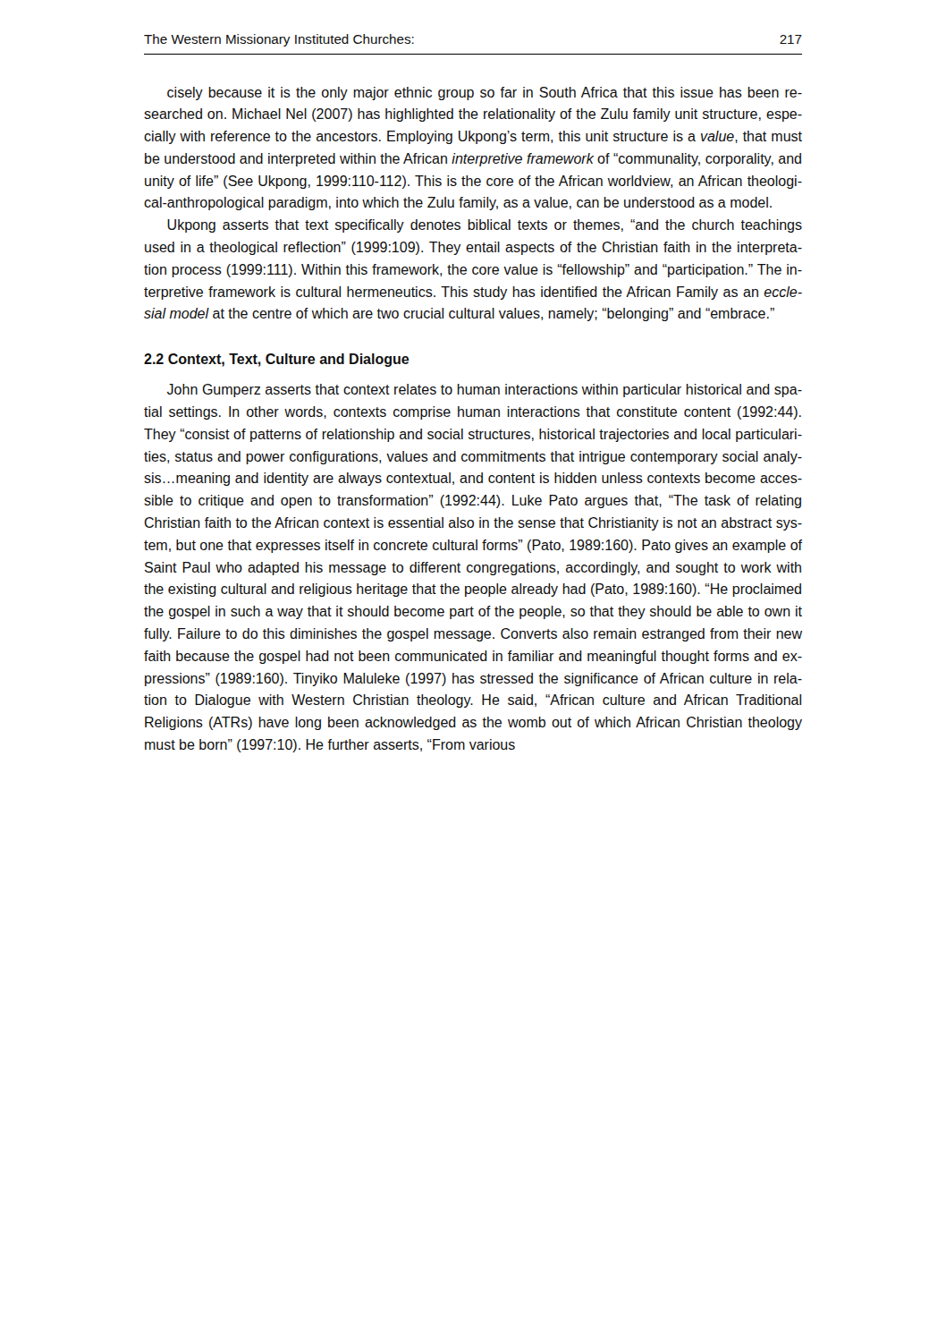The Western Missionary Instituted Churches: 217
cisely because it is the only major ethnic group so far in South Africa that this issue has been researched on. Michael Nel (2007) has highlighted the relationality of the Zulu family unit structure, especially with reference to the ancestors. Employing Ukpong’s term, this unit structure is a value, that must be understood and interpreted within the African interpretive framework of “communality, corporality, and unity of life” (See Ukpong, 1999:110-112). This is the core of the African worldview, an African theological-anthropological paradigm, into which the Zulu family, as a value, can be understood as a model.
Ukpong asserts that text specifically denotes biblical texts or themes, “and the church teachings used in a theological reflection” (1999:109). They entail aspects of the Christian faith in the interpretation process (1999:111). Within this framework, the core value is “fellowship” and “participation.” The interpretive framework is cultural hermeneutics. This study has identified the African Family as an ecclesial model at the centre of which are two crucial cultural values, namely; “belonging” and “embrace.”
2.2 Context, Text, Culture and Dialogue
John Gumperz asserts that context relates to human interactions within particular historical and spatial settings. In other words, contexts comprise human interactions that constitute content (1992:44). They “consist of patterns of relationship and social structures, historical trajectories and local particularities, status and power configurations, values and commitments that intrigue contemporary social analysis…meaning and identity are always contextual, and content is hidden unless contexts become accessible to critique and open to transformation” (1992:44). Luke Pato argues that, “The task of relating Christian faith to the African context is essential also in the sense that Christianity is not an abstract system, but one that expresses itself in concrete cultural forms” (Pato, 1989:160). Pato gives an example of Saint Paul who adapted his message to different congregations, accordingly, and sought to work with the existing cultural and religious heritage that the people already had (Pato, 1989:160). “He proclaimed the gospel in such a way that it should become part of the people, so that they should be able to own it fully. Failure to do this diminishes the gospel message. Converts also remain estranged from their new faith because the gospel had not been communicated in familiar and meaningful thought forms and expressions” (1989:160). Tinyiko Maluleke (1997) has stressed the significance of African culture in relation to Dialogue with Western Christian theology. He said, “African culture and African Traditional Religions (ATRs) have long been acknowledged as the womb out of which African Christian theology must be born” (1997:10). He further asserts, “From various